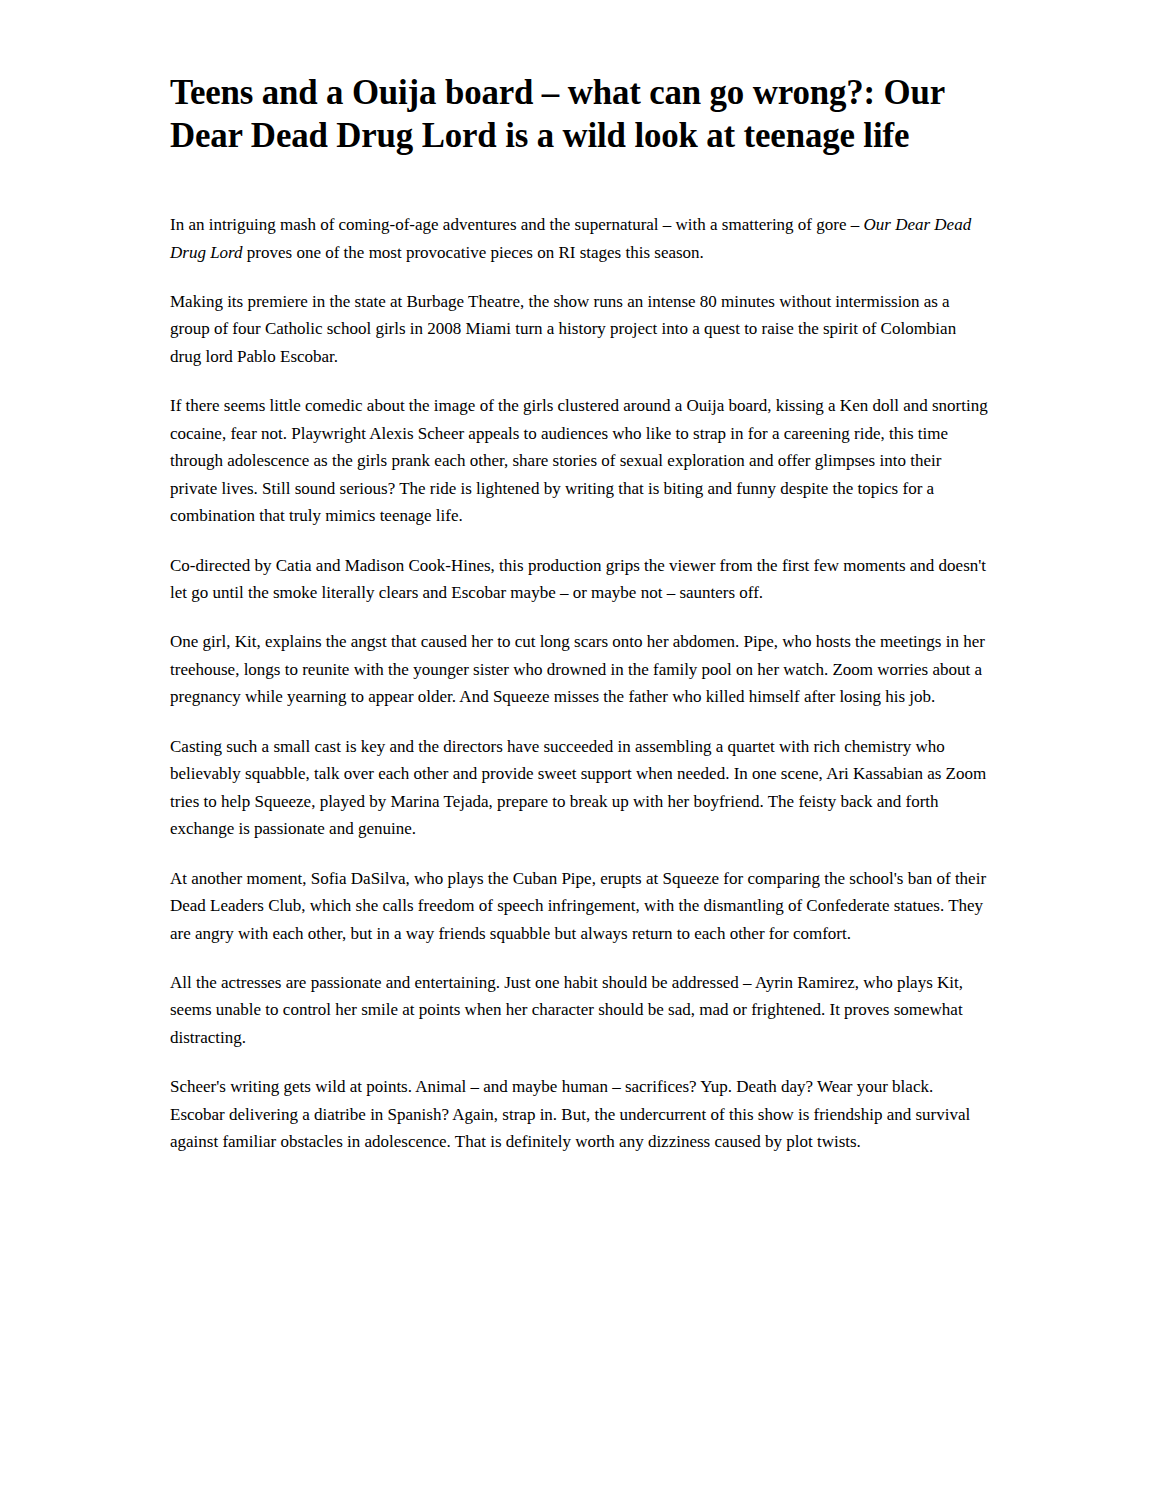Teens and a Ouija board – what can go wrong?: Our Dear Dead Drug Lord is a wild look at teenage life
In an intriguing mash of coming-of-age adventures and the supernatural – with a smattering of gore – Our Dear Dead Drug Lord proves one of the most provocative pieces on RI stages this season.
Making its premiere in the state at Burbage Theatre, the show runs an intense 80 minutes without intermission as a group of four Catholic school girls in 2008 Miami turn a history project into a quest to raise the spirit of Colombian drug lord Pablo Escobar.
If there seems little comedic about the image of the girls clustered around a Ouija board, kissing a Ken doll and snorting cocaine, fear not. Playwright Alexis Scheer appeals to audiences who like to strap in for a careening ride, this time through adolescence as the girls prank each other, share stories of sexual exploration and offer glimpses into their private lives. Still sound serious? The ride is lightened by writing that is biting and funny despite the topics for a combination that truly mimics teenage life.
Co-directed by Catia and Madison Cook-Hines, this production grips the viewer from the first few moments and doesn't let go until the smoke literally clears and Escobar maybe – or maybe not – saunters off.
One girl, Kit, explains the angst that caused her to cut long scars onto her abdomen. Pipe, who hosts the meetings in her treehouse, longs to reunite with the younger sister who drowned in the family pool on her watch. Zoom worries about a pregnancy while yearning to appear older. And Squeeze misses the father who killed himself after losing his job.
Casting such a small cast is key and the directors have succeeded in assembling a quartet with rich chemistry who believably squabble, talk over each other and provide sweet support when needed. In one scene, Ari Kassabian as Zoom tries to help Squeeze, played by Marina Tejada, prepare to break up with her boyfriend. The feisty back and forth exchange is passionate and genuine.
At another moment, Sofia DaSilva, who plays the Cuban Pipe, erupts at Squeeze for comparing the school's ban of their Dead Leaders Club, which she calls freedom of speech infringement, with the dismantling of Confederate statues. They are angry with each other, but in a way friends squabble but always return to each other for comfort.
All the actresses are passionate and entertaining. Just one habit should be addressed – Ayrin Ramirez, who plays Kit, seems unable to control her smile at points when her character should be sad, mad or frightened. It proves somewhat distracting.
Scheer's writing gets wild at points. Animal – and maybe human – sacrifices? Yup. Death day? Wear your black. Escobar delivering a diatribe in Spanish? Again, strap in. But, the undercurrent of this show is friendship and survival against familiar obstacles in adolescence. That is definitely worth any dizziness caused by plot twists.